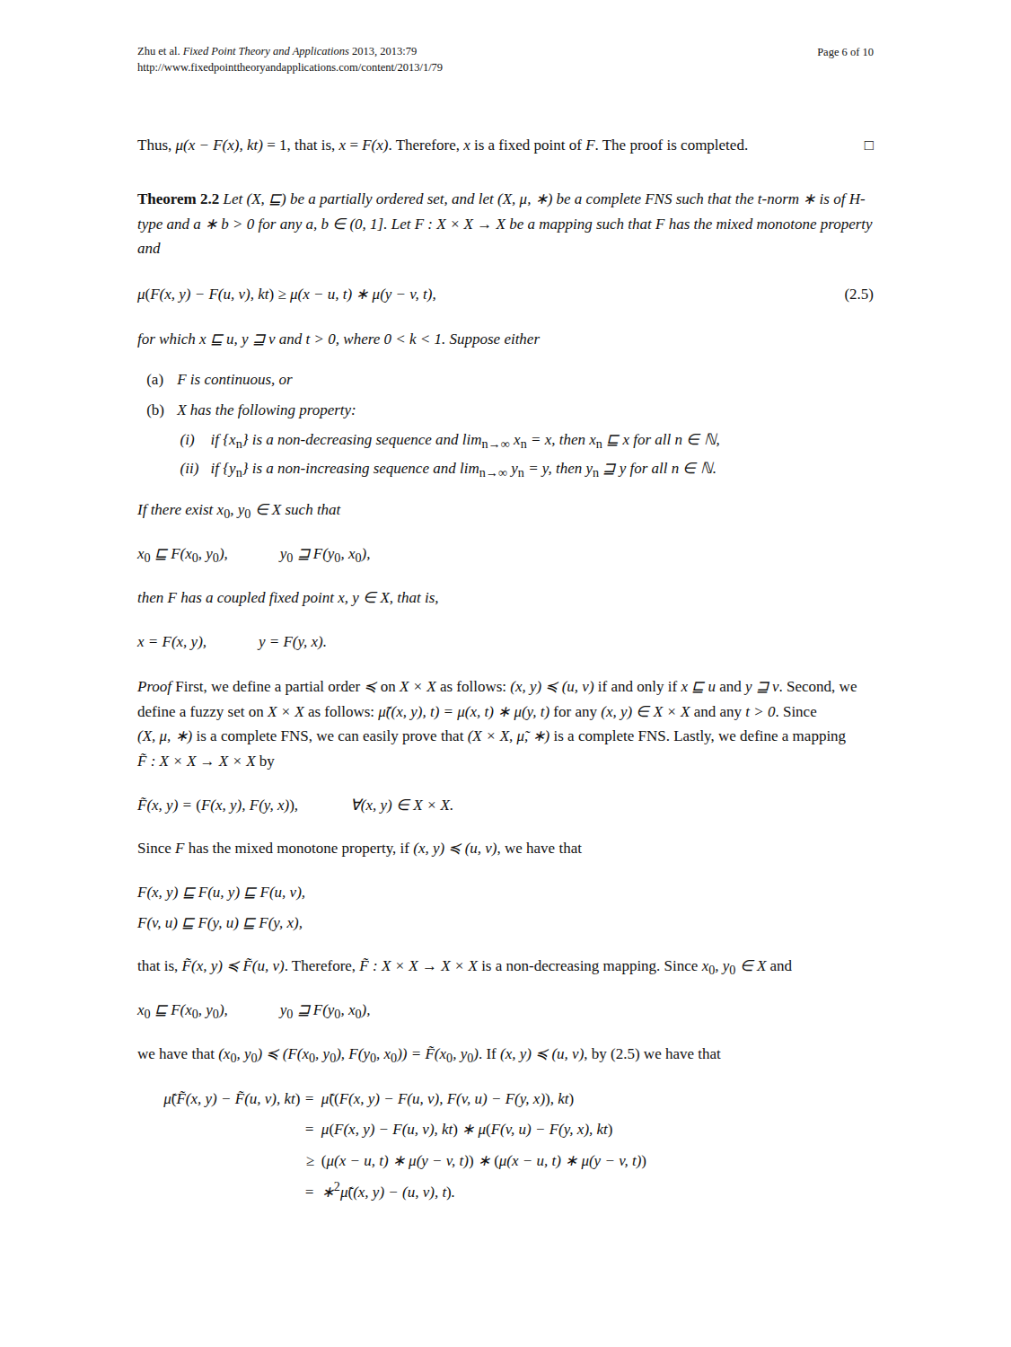Zhu et al. Fixed Point Theory and Applications 2013, 2013:79 http://www.fixedpointtheoryandapplications.com/content/2013/1/79
Page 6 of 10
Thus, μ(x − F(x), kt) = 1, that is, x = F(x). Therefore, x is a fixed point of F. The proof is completed.□
Theorem 2.2 Let (X, ⊑) be a partially ordered set, and let (X, μ, ∗) be a complete FNS such that the t-norm ∗ is of H-type and a ∗ b > 0 for any a, b ∈ (0, 1]. Let F : X × X → X be a mapping such that F has the mixed monotone property and
μ(F(x, y) − F(u, v), kt) ≥ μ(x − u, t) ∗ μ(y − v, t),
(2.5)
for which x ⊑ u, y ⊒ v and t > 0, where 0 < k < 1. Suppose either
(a) F is continuous, or
(b) X has the following property:
(i) if {xn} is a non-decreasing sequence and limn→∞ xn = x, then xn ⊑ x for all n ∈ ℕ,
(ii) if {yn} is a non-increasing sequence and limn→∞ yn = y, then yn ⊒ y for all n ∈ ℕ.
If there exist x0, y0 ∈ X such that
x0 ⊑ F(x0, y0), y0 ⊒ F(y0, x0),
then F has a coupled fixed point x, y ∈ X, that is,
x = F(x, y), y = F(y, x).
Proof First, we define a partial order ≼ on X × X as follows: (x, y) ≼ (u, v) if and only if x ⊑ u and y ⊒ v. Second, we define a fuzzy set on X × X as follows: μ̃((x, y), t) = μ(x, t) ∗ μ(y, t) for any (x, y) ∈ X × X and any t > 0. Since (X, μ, ∗) is a complete FNS, we can easily prove that (X × X, μ̃, ∗) is a complete FNS. Lastly, we define a mapping F̃ : X × X → X × X by
F̃(x, y) = (F(x, y), F(y, x)),∀(x, y) ∈ X × X.
Since F has the mixed monotone property, if (x, y) ≼ (u, v), we have that
F(x, y) ⊑ F(u, y) ⊑ F(u, v), F(v, u) ⊑ F(y, u) ⊑ F(y, x),
that is, F̃(x, y) ≼ F̃(u, v). Therefore, F̃ : X × X → X × X is a non-decreasing mapping. Since x0, y0 ∈ X and
x0 ⊑ F(x0, y0), y0 ⊒ F(y0, x0),
we have that (x0, y0) ≼ (F(x0, y0), F(y0, x0)) = F̃(x0, y0). If (x, y) ≼ (u, v), by (2.5) we have that
μ̃(F̃(x, y) − F̃(u, v), kt) =
μ̃((F(x, y) − F(u, v), F(v, u) − F(y, x)), kt)
=
μ(F(x, y) − F(u, v), kt) ∗ μ(F(v, u) − F(y, x), kt)
≥
(μ(x − u, t) ∗ μ(y − v, t)) ∗ (μ(x − u, t) ∗ μ(y − v, t))
=
∗2μ̃((x, y) − (u, v), t).